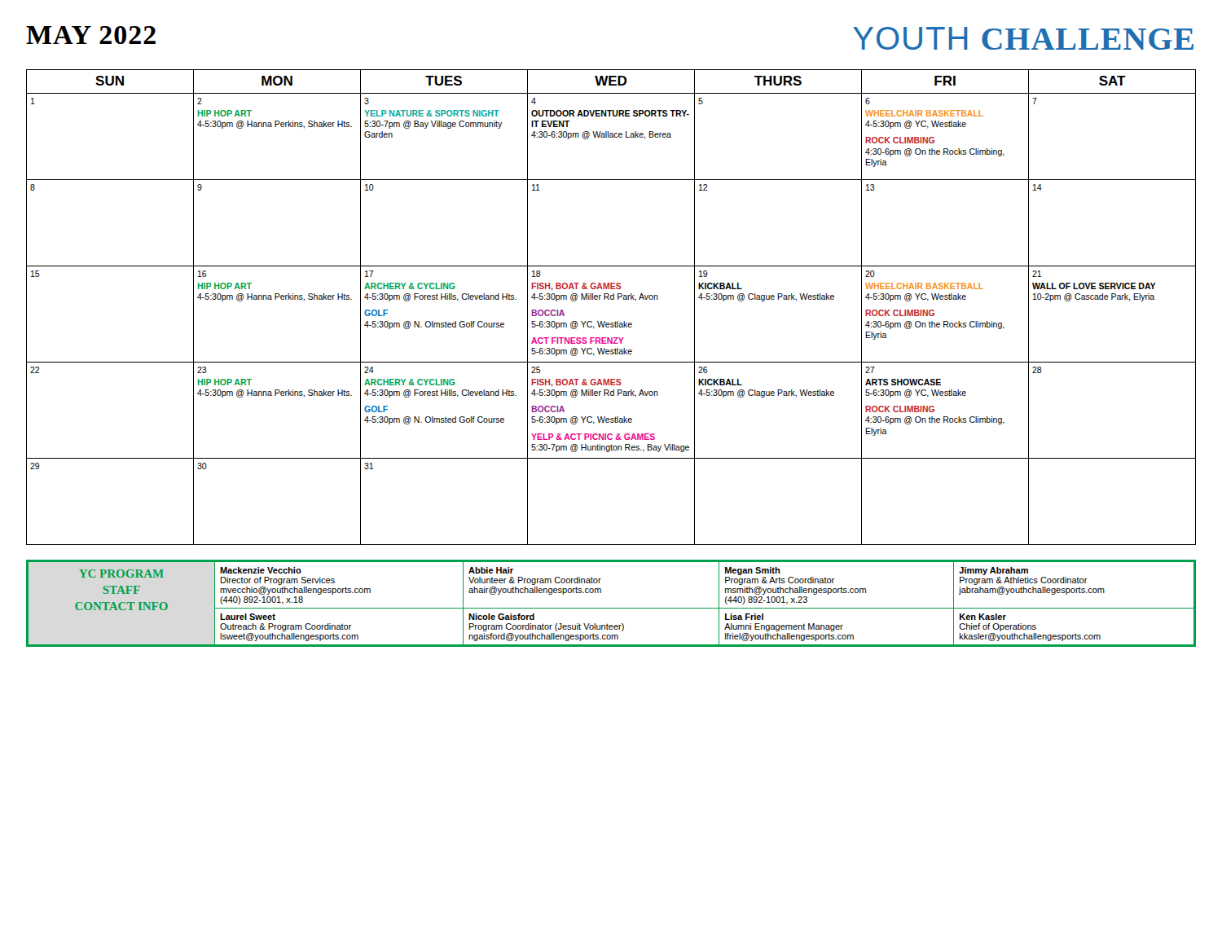MAY 2022
YOUTH CHALLENGE
| SUN | MON | TUES | WED | THURS | FRI | SAT |
| --- | --- | --- | --- | --- | --- | --- |
| 1 | 2 HIP HOP ART 4-5:30pm @ Hanna Perkins, Shaker Hts. | 3 YELP NATURE & SPORTS NIGHT 5:30-7pm @ Bay Village Community Garden | 4 OUTDOOR ADVENTURE SPORTS TRY-IT EVENT 4:30-6:30pm @ Wallace Lake, Berea | 5 | 6 WHEELCHAIR BASKETBALL 4-5:30pm @ YC, Westlake ROCK CLIMBING 4:30-6pm @ On the Rocks Climbing, Elyria | 7 |
| 8 | 9 | 10 | 11 | 12 | 13 | 14 |
| 15 | 16 HIP HOP ART 4-5:30pm @ Hanna Perkins, Shaker Hts. | 17 ARCHERY & CYCLING 4-5:30pm @ Forest Hills, Cleveland Hts. GOLF 4-5:30pm @ N. Olmsted Golf Course | 18 FISH, BOAT & GAMES 4-5:30pm @ Miller Rd Park, Avon BOCCIA 5-6:30pm @ YC, Westlake ACT FITNESS FRENZY 5-6:30pm @ YC, Westlake | 19 KICKBALL 4-5:30pm @ Clague Park, Westlake | 20 WHEELCHAIR BASKETBALL 4-5:30pm @ YC, Westlake ROCK CLIMBING 4:30-6pm @ On the Rocks Climbing, Elyria | 21 WALL OF LOVE SERVICE DAY 10-2pm @ Cascade Park, Elyria |
| 22 | 23 HIP HOP ART 4-5:30pm @ Hanna Perkins, Shaker Hts. | 24 ARCHERY & CYCLING 4-5:30pm @ Forest Hills, Cleveland Hts. GOLF 4-5:30pm @ N. Olmsted Golf Course | 25 FISH, BOAT & GAMES 4-5:30pm @ Miller Rd Park, Avon BOCCIA 5-6:30pm @ YC, Westlake YELP & ACT PICNIC & GAMES 5:30-7pm @ Huntington Res., Bay Village | 26 KICKBALL 4-5:30pm @ Clague Park, Westlake | 27 ARTS SHOWCASE 5-6:30pm @ YC, Westlake ROCK CLIMBING 4:30-6pm @ On the Rocks Climbing, Elyria | 28 |
| 29 | 30 | 31 | | | | |
| YC PROGRAM STAFF CONTACT INFO | Mackenzie Vecchio Director of Program Services mvecchio@youthchallengesports.com (440) 892-1001, x.18 | Abbie Hair Volunteer & Program Coordinator ahair@youthchallengesports.com | Megan Smith Program & Arts Coordinator msmith@youthchallengesports.com (440) 892-1001, x.23 | Jimmy Abraham Program & Athletics Coordinator jabraham@youthchallegesports.com |
| Laurel Sweet Outreach & Program Coordinator lsweet@youthchallengesports.com | Nicole Gaisford Program Coordinator (Jesuit Volunteer) ngaisford@youthchallengesports.com | Lisa Friel Alumni Engagement Manager lfriel@youthchallengesports.com | Ken Kasler Chief of Operations kkasler@youthchallengesports.com |